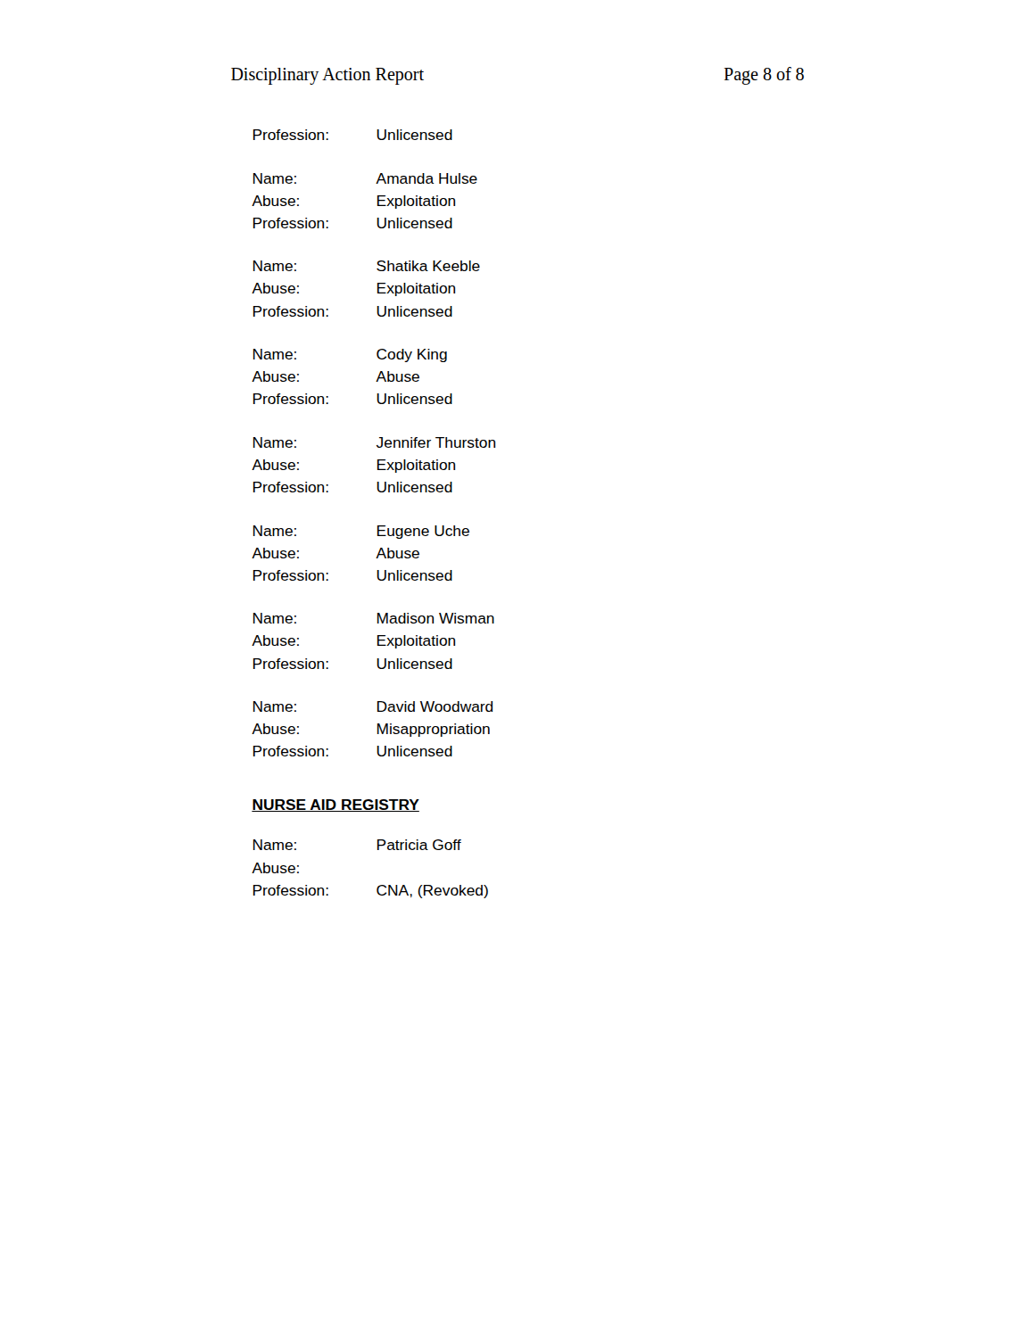Disciplinary Action Report
Page 8 of 8
| Profession: | Unlicensed |
| Name: | Amanda Hulse |
| Abuse: | Exploitation |
| Profession: | Unlicensed |
| Name: | Shatika Keeble |
| Abuse: | Exploitation |
| Profession: | Unlicensed |
| Name: | Cody King |
| Abuse: | Abuse |
| Profession: | Unlicensed |
| Name: | Jennifer Thurston |
| Abuse: | Exploitation |
| Profession: | Unlicensed |
| Name: | Eugene Uche |
| Abuse: | Abuse |
| Profession: | Unlicensed |
| Name: | Madison Wisman |
| Abuse: | Exploitation |
| Profession: | Unlicensed |
| Name: | David Woodward |
| Abuse: | Misappropriation |
| Profession: | Unlicensed |
NURSE AID REGISTRY
| Name: | Patricia Goff |
| Abuse: | |
| Profession: | CNA, (Revoked) |